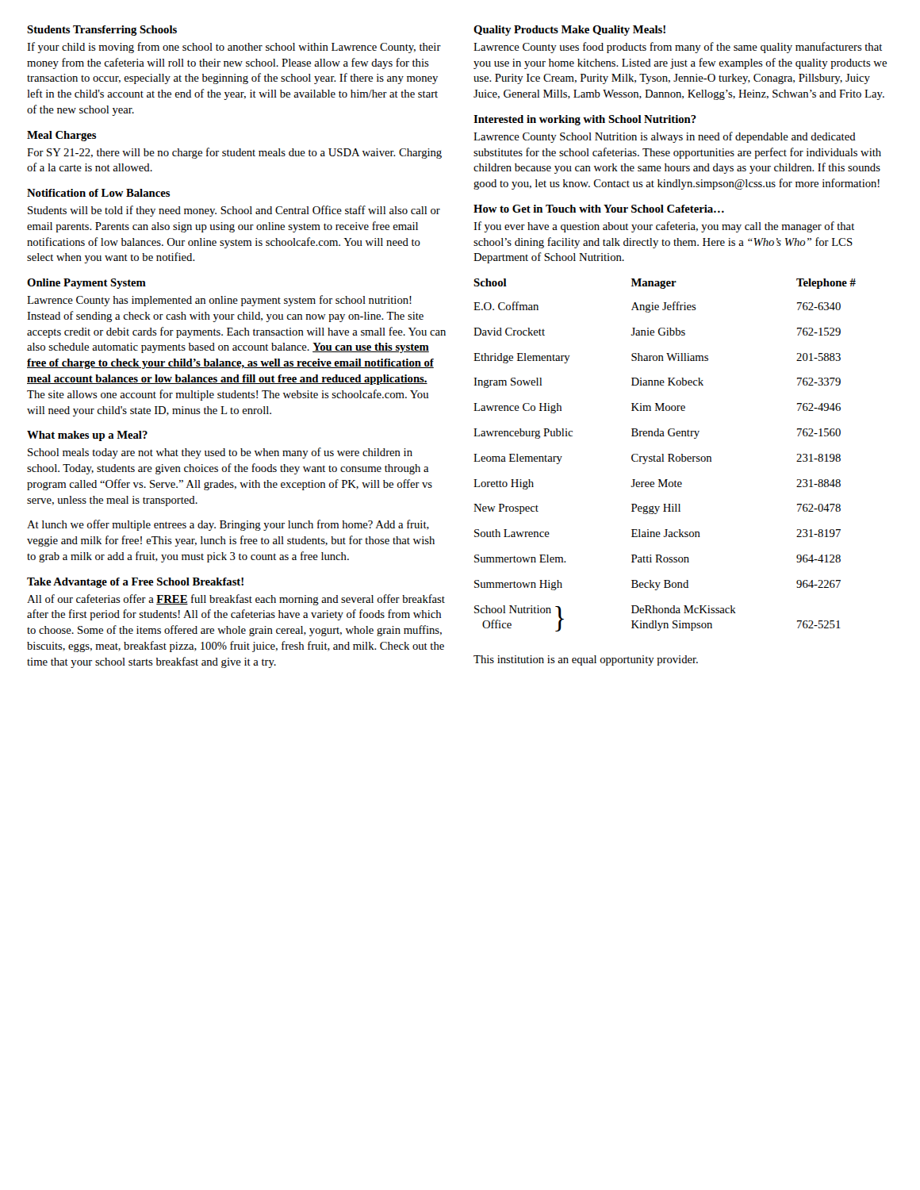Students Transferring Schools
If your child is moving from one school to another school within Lawrence County, their money from the cafeteria will roll to their new school. Please allow a few days for this transaction to occur, especially at the beginning of the school year. If there is any money left in the child's account at the end of the year, it will be available to him/her at the start of the new school year.
Meal Charges
For SY 21-22, there will be no charge for student meals due to a USDA waiver. Charging of a la carte is not allowed.
Notification of Low Balances
Students will be told if they need money. School and Central Office staff will also call or email parents. Parents can also sign up using our online system to receive free email notifications of low balances. Our online system is schoolcafe.com. You will need to select when you want to be notified.
Online Payment System
Lawrence County has implemented an online payment system for school nutrition! Instead of sending a check or cash with your child, you can now pay on-line. The site accepts credit or debit cards for payments. Each transaction will have a small fee. You can also schedule automatic payments based on account balance. You can use this system free of charge to check your child’s balance, as well as receive email notification of meal account balances or low balances and fill out free and reduced applications. The site allows one account for multiple students! The website is schoolcafe.com. You will need your child's state ID, minus the L to enroll.
What makes up a Meal?
School meals today are not what they used to be when many of us were children in school. Today, students are given choices of the foods they want to consume through a program called “Offer vs. Serve.” All grades, with the exception of PK, will be offer vs serve, unless the meal is transported.
At lunch we offer multiple entrees a day. Bringing your lunch from home? Add a fruit, veggie and milk for free! eThis year, lunch is free to all students, but for those that wish to grab a milk or add a fruit, you must pick 3 to count as a free lunch.
Take Advantage of a Free School Breakfast!
All of our cafeterias offer a FREE full breakfast each morning and several offer breakfast after the first period for students! All of the cafeterias have a variety of foods from which to choose. Some of the items offered are whole grain cereal, yogurt, whole grain muffins, biscuits, eggs, meat, breakfast pizza, 100% fruit juice, fresh fruit, and milk. Check out the time that your school starts breakfast and give it a try.
Quality Products Make Quality Meals!
Lawrence County uses food products from many of the same quality manufacturers that you use in your home kitchens. Listed are just a few examples of the quality products we use. Purity Ice Cream, Purity Milk, Tyson, Jennie-O turkey, Conagra, Pillsbury, Juicy Juice, General Mills, Lamb Wesson, Dannon, Kellogg’s, Heinz, Schwan’s and Frito Lay.
Interested in working with School Nutrition?
Lawrence County School Nutrition is always in need of dependable and dedicated substitutes for the school cafeterias. These opportunities are perfect for individuals with children because you can work the same hours and days as your children. If this sounds good to you, let us know. Contact us at kindlyn.simpson@lcss.us for more information!
How to Get in Touch with Your School Cafeteria…
If you ever have a question about your cafeteria, you may call the manager of that school’s dining facility and talk directly to them. Here is a “Who’s Who” for LCS Department of School Nutrition.
| School | Manager | Telephone # |
| --- | --- | --- |
| E.O. Coffman | Angie Jeffries | 762-6340 |
| David Crockett | Janie Gibbs | 762-1529 |
| Ethridge Elementary | Sharon Williams | 201-5883 |
| Ingram Sowell | Dianne Kobeck | 762-3379 |
| Lawrence Co High | Kim Moore | 762-4946 |
| Lawrenceburg Public | Brenda Gentry | 762-1560 |
| Leoma Elementary | Crystal Roberson | 231-8198 |
| Loretto High | Jeree Mote | 231-8848 |
| New Prospect | Peggy Hill | 762-0478 |
| South Lawrence | Elaine Jackson | 231-8197 |
| Summertown Elem. | Patti Rosson | 964-4128 |
| Summertown High | Becky Bond | 964-2267 |
| School Nutrition Office } | DeRhonda McKissack Kindlyn Simpson | 762-5251 |
This institution is an equal opportunity provider.